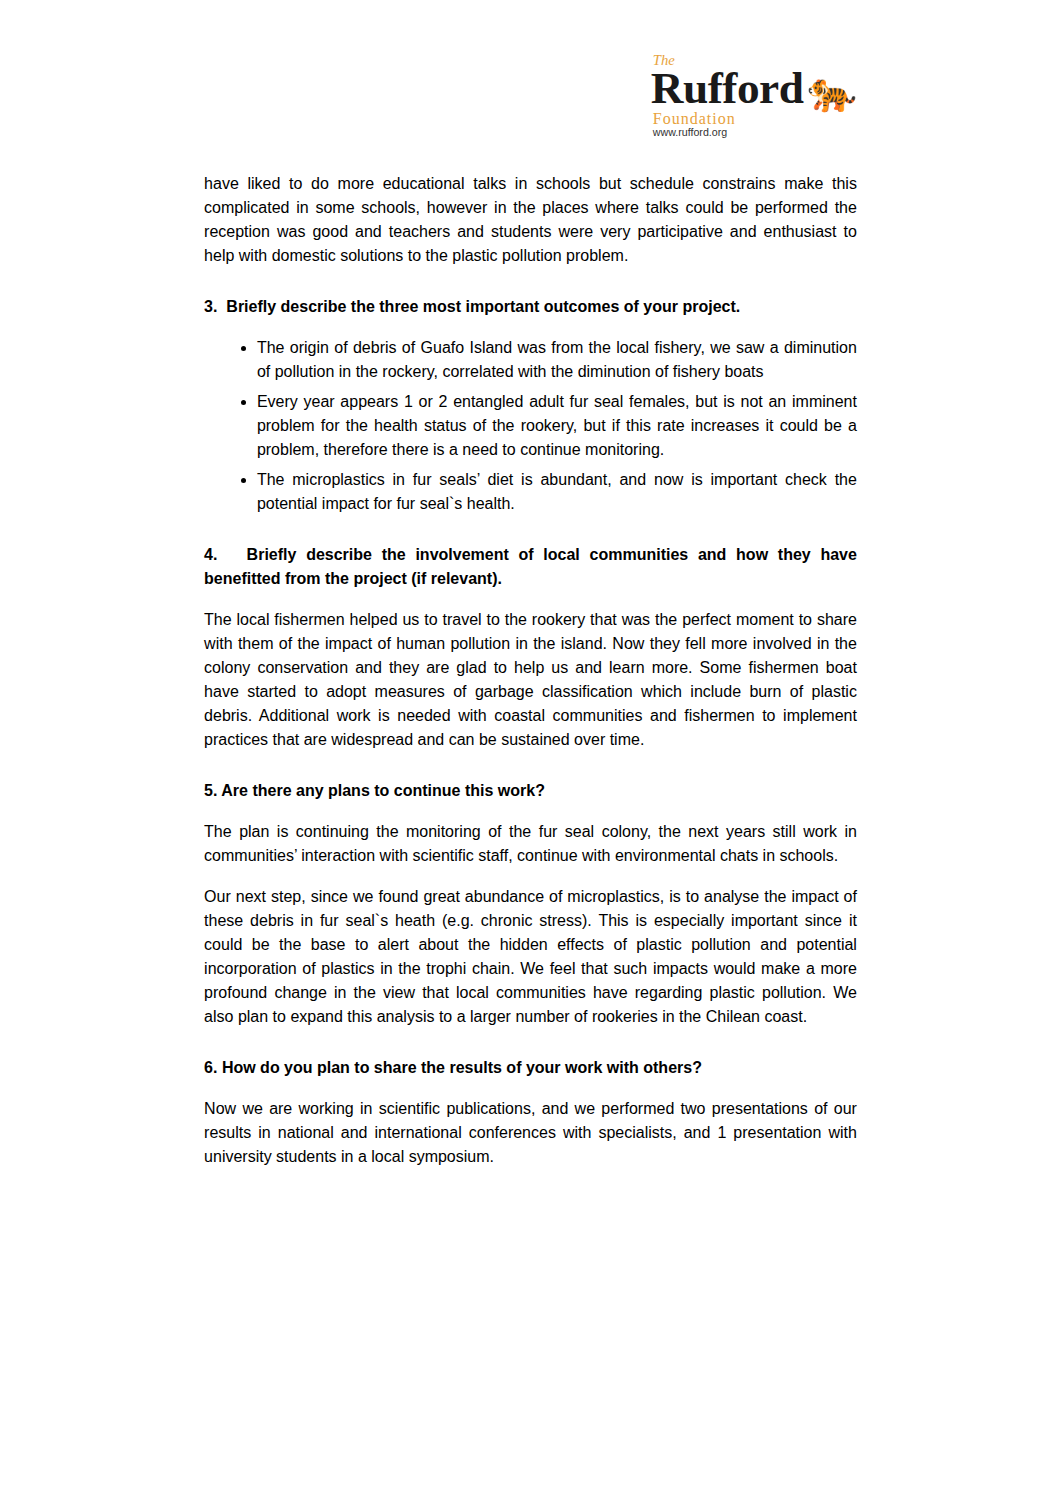The
Rufford🐅
Foundation
www.rufford.org
have liked to do more educational talks in schools but schedule constrains make this complicated in some schools, however in the places where talks could be performed the reception was good and teachers and students were very participative and enthusiast to help with domestic solutions to the plastic pollution problem.
3. Briefly describe the three most important outcomes of your project.
The origin of debris of Guafo Island was from the local fishery, we saw a diminution of pollution in the rockery, correlated with the diminution of fishery boats
Every year appears 1 or 2 entangled adult fur seal females, but is not an imminent problem for the health status of the rookery, but if this rate increases it could be a problem, therefore there is a need to continue monitoring.
The microplastics in fur seals’ diet is abundant, and now is important check the potential impact for fur seal`s health.
4. Briefly describe the involvement of local communities and how they have benefitted from the project (if relevant).
The local fishermen helped us to travel to the rookery that was the perfect moment to share with them of the impact of human pollution in the island. Now they fell more involved in the colony conservation and they are glad to help us and learn more. Some fishermen boat have started to adopt measures of garbage classification which include burn of plastic debris. Additional work is needed with coastal communities and fishermen to implement practices that are widespread and can be sustained over time.
5. Are there any plans to continue this work?
The plan is continuing the monitoring of the fur seal colony, the next years still work in communities’ interaction with scientific staff, continue with environmental chats in schools.
Our next step, since we found great abundance of microplastics, is to analyse the impact of these debris in fur seal`s heath (e.g. chronic stress). This is especially important since it could be the base to alert about the hidden effects of plastic pollution and potential incorporation of plastics in the trophi chain. We feel that such impacts would make a more profound change in the view that local communities have regarding plastic pollution. We also plan to expand this analysis to a larger number of rookeries in the Chilean coast.
6. How do you plan to share the results of your work with others?
Now we are working in scientific publications, and we performed two presentations of our results in national and international conferences with specialists, and 1 presentation with university students in a local symposium.